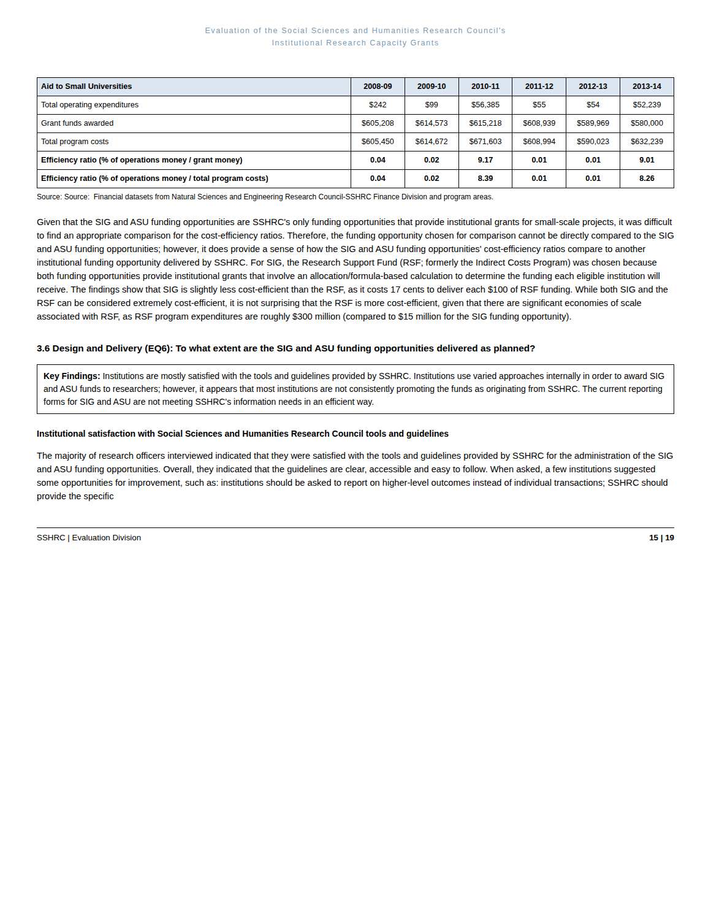Evaluation of the Social Sciences and Humanities Research Council's
Institutional Research Capacity Grants
| Aid to Small Universities | 2008-09 | 2009-10 | 2010-11 | 2011-12 | 2012-13 | 2013-14 |
| --- | --- | --- | --- | --- | --- | --- |
| Total operating expenditures | $242 | $99 | $56,385 | $55 | $54 | $52,239 |
| Grant funds awarded | $605,208 | $614,573 | $615,218 | $608,939 | $589,969 | $580,000 |
| Total program costs | $605,450 | $614,672 | $671,603 | $608,994 | $590,023 | $632,239 |
| Efficiency ratio (% of operations money / grant money) | 0.04 | 0.02 | 9.17 | 0.01 | 0.01 | 9.01 |
| Efficiency ratio (% of operations money / total program costs) | 0.04 | 0.02 | 8.39 | 0.01 | 0.01 | 8.26 |
Source: Source: Financial datasets from Natural Sciences and Engineering Research Council-SSHRC Finance Division and program areas.
Given that the SIG and ASU funding opportunities are SSHRC's only funding opportunities that provide institutional grants for small-scale projects, it was difficult to find an appropriate comparison for the cost-efficiency ratios. Therefore, the funding opportunity chosen for comparison cannot be directly compared to the SIG and ASU funding opportunities; however, it does provide a sense of how the SIG and ASU funding opportunities' cost-efficiency ratios compare to another institutional funding opportunity delivered by SSHRC. For SIG, the Research Support Fund (RSF; formerly the Indirect Costs Program) was chosen because both funding opportunities provide institutional grants that involve an allocation/formula-based calculation to determine the funding each eligible institution will receive. The findings show that SIG is slightly less cost-efficient than the RSF, as it costs 17 cents to deliver each $100 of RSF funding. While both SIG and the RSF can be considered extremely cost-efficient, it is not surprising that the RSF is more cost-efficient, given that there are significant economies of scale associated with RSF, as RSF program expenditures are roughly $300 million (compared to $15 million for the SIG funding opportunity).
3.6 Design and Delivery (EQ6): To what extent are the SIG and ASU funding opportunities delivered as planned?
Key Findings: Institutions are mostly satisfied with the tools and guidelines provided by SSHRC. Institutions use varied approaches internally in order to award SIG and ASU funds to researchers; however, it appears that most institutions are not consistently promoting the funds as originating from SSHRC. The current reporting forms for SIG and ASU are not meeting SSHRC's information needs in an efficient way.
Institutional satisfaction with Social Sciences and Humanities Research Council tools and guidelines
The majority of research officers interviewed indicated that they were satisfied with the tools and guidelines provided by SSHRC for the administration of the SIG and ASU funding opportunities. Overall, they indicated that the guidelines are clear, accessible and easy to follow. When asked, a few institutions suggested some opportunities for improvement, such as: institutions should be asked to report on higher-level outcomes instead of individual transactions; SSHRC should provide the specific
SSHRC | Evaluation Division 15 | 19